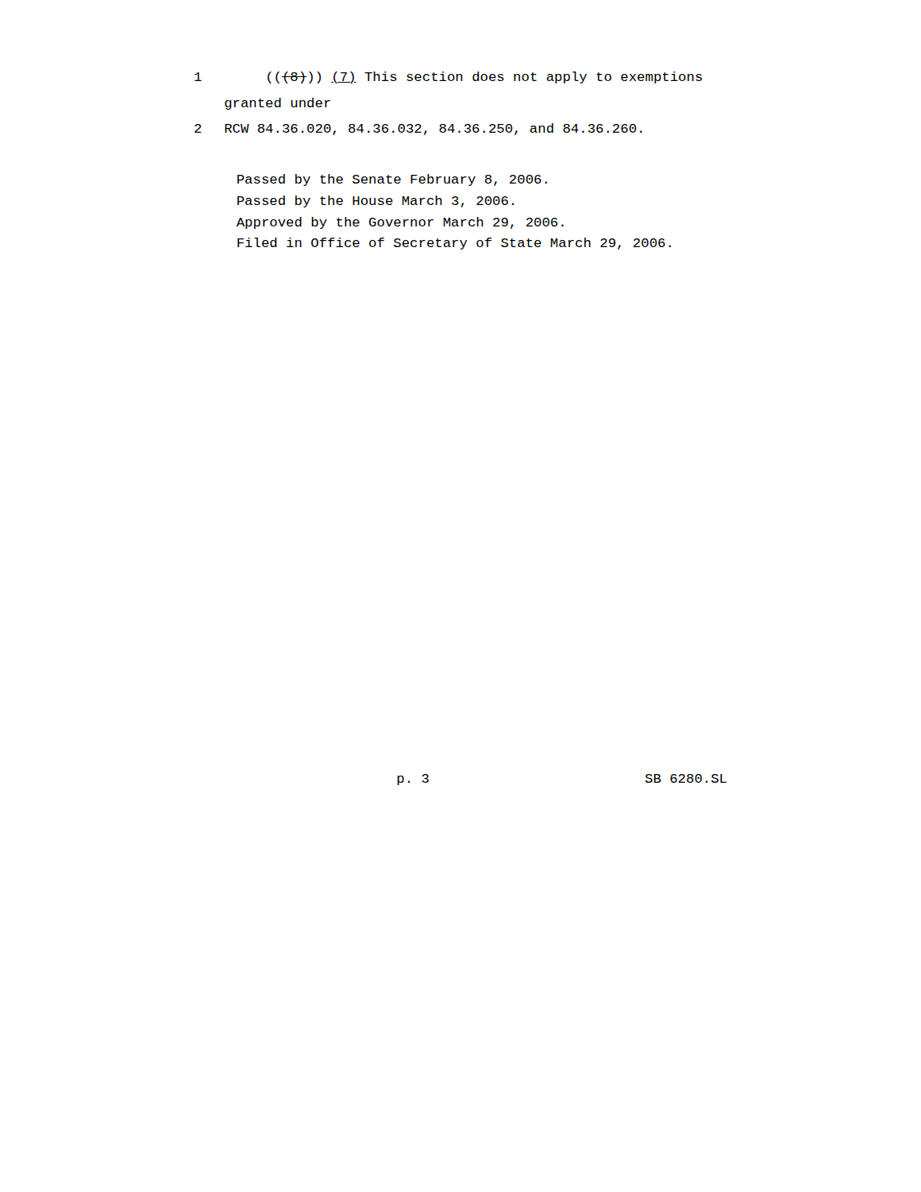1 (((8))) (7) This section does not apply to exemptions granted under
2 RCW 84.36.020, 84.36.032, 84.36.250, and 84.36.260.
Passed by the Senate February 8, 2006. Passed by the House March 3, 2006. Approved by the Governor March 29, 2006. Filed in Office of Secretary of State March 29, 2006.
p. 3 SB 6280.SL